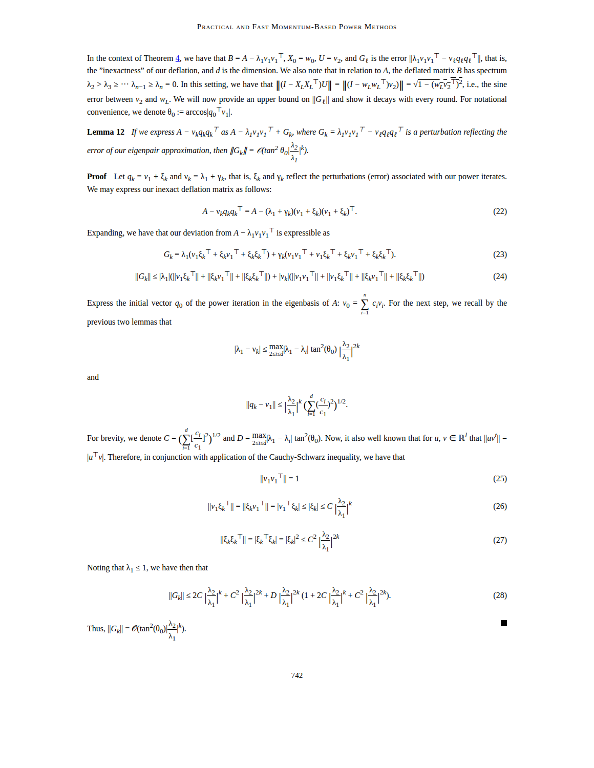Practical and Fast Momentum-Based Power Methods
In the context of Theorem 4, we have that B = A − λ1v1v1⊤, X0 = w0, U = v2, and Gℓ is the error ||λ1v1v1⊤ − νℓqℓqℓ⊤||, that is, the ”inexactness” of our deflation, and d is the dimension. We also note that in relation to A, the deflated matrix B has spectrum λ2 > λ3 ≥ ··· λn−1 ≥ λn = 0. In this setting, we have that ∥(I − XLXL⊤)U∥ = ∥(I − wLwL⊤)v2)∥ = √1 − (wLv2⊤)2, i.e., the sine error between v2 and wL. We will now provide an upper bound on ||Gℓ|| and show it decays with every round. For notational convenience, we denote θ0 := arccos|q0⊤v1|.
Lemma 12 If we express A − νkqkqk⊤ as A − λ1v1v1⊤ + Gk, where Gk = λ1v1v1⊤ − νℓqℓqℓ⊤ is a perturbation reflecting the error of our eigenpair approximation, then ∥Gk∥ = 𝒪(tan2 θ0|λ2 λ1|k).
Proof Let qk = v1 + ξk and νk = λ1 + γk, that is, ξk and γk reflect the perturbations (error) associated with our power iterates. We may express our inexact deflation matrix as follows:
A − νkqkqk⊤ = A − (λ1 + γk)(v1 + ξk)(v1 + ξk)⊤.
(22)
Expanding, we have that our deviation from A − λ1v1v1⊤ is expressible as
Gk = λ1(v1ξk⊤ + ξkv1⊤ + ξkξk⊤) + γk(v1v1⊤ + v1ξk⊤ + ξkv1⊤ + ξkξk⊤).
(23)
||Gk|| ≤ |λ1|(||v1ξk⊤|| + ||ξkv1⊤|| + ||ξkξk⊤||) + |νk|(||v1v1⊤|| + ||v1ξk⊤|| + ||ξkv1⊤|| + ||ξkξk⊤||)
(24)
Express the initial vector q0 of the power iteration in the eigenbasis of A: v0 = n∑i=1 civi. For the next step, we recall by the previous two lemmas that
|λ1 − νk| ≤ max 2≤i≤d|λ1 − λi| tan2(θ0) |λ2 λ1|2k
and
||qk − v1|| ≤ |λ2 λ1|k (d∑i=1(ci c1)2)1/2.
For brevity, we denote C = (d∑i=1[ci c1]2)1/2 and D = max 2≤i≤d|λ1 − λi| tan2(θ0). Now, it also well known that for u, v ∈ ℝl that ||uvt|| = |u⊤v|. Therefore, in conjunction with application of the Cauchy-Schwarz inequality, we have that
||v1v1⊤|| = 1
(25)
||v1ξk⊤|| = ||ξkv1⊤|| = |v1⊤ξk| ≤ |ξk| ≤ C |λ2 λ1|k
(26)
||ξkξk⊤|| = |ξk⊤ξk| = |ξk|2 ≤ C2 |λ2 λ1|2k
(27)
Noting that λ1 ≤ 1, we have then that
||Gk|| ≤ 2C |λ2 λ1|k + C2 |λ2 λ1|2k + D |λ2 λ1|2k (1 + 2C |λ2 λ1|k + C2 |λ2 λ1|2k).
(28)
Thus, ||Gk|| = 𝒪(tan2(θ0)|λ2 λ1|k).
742